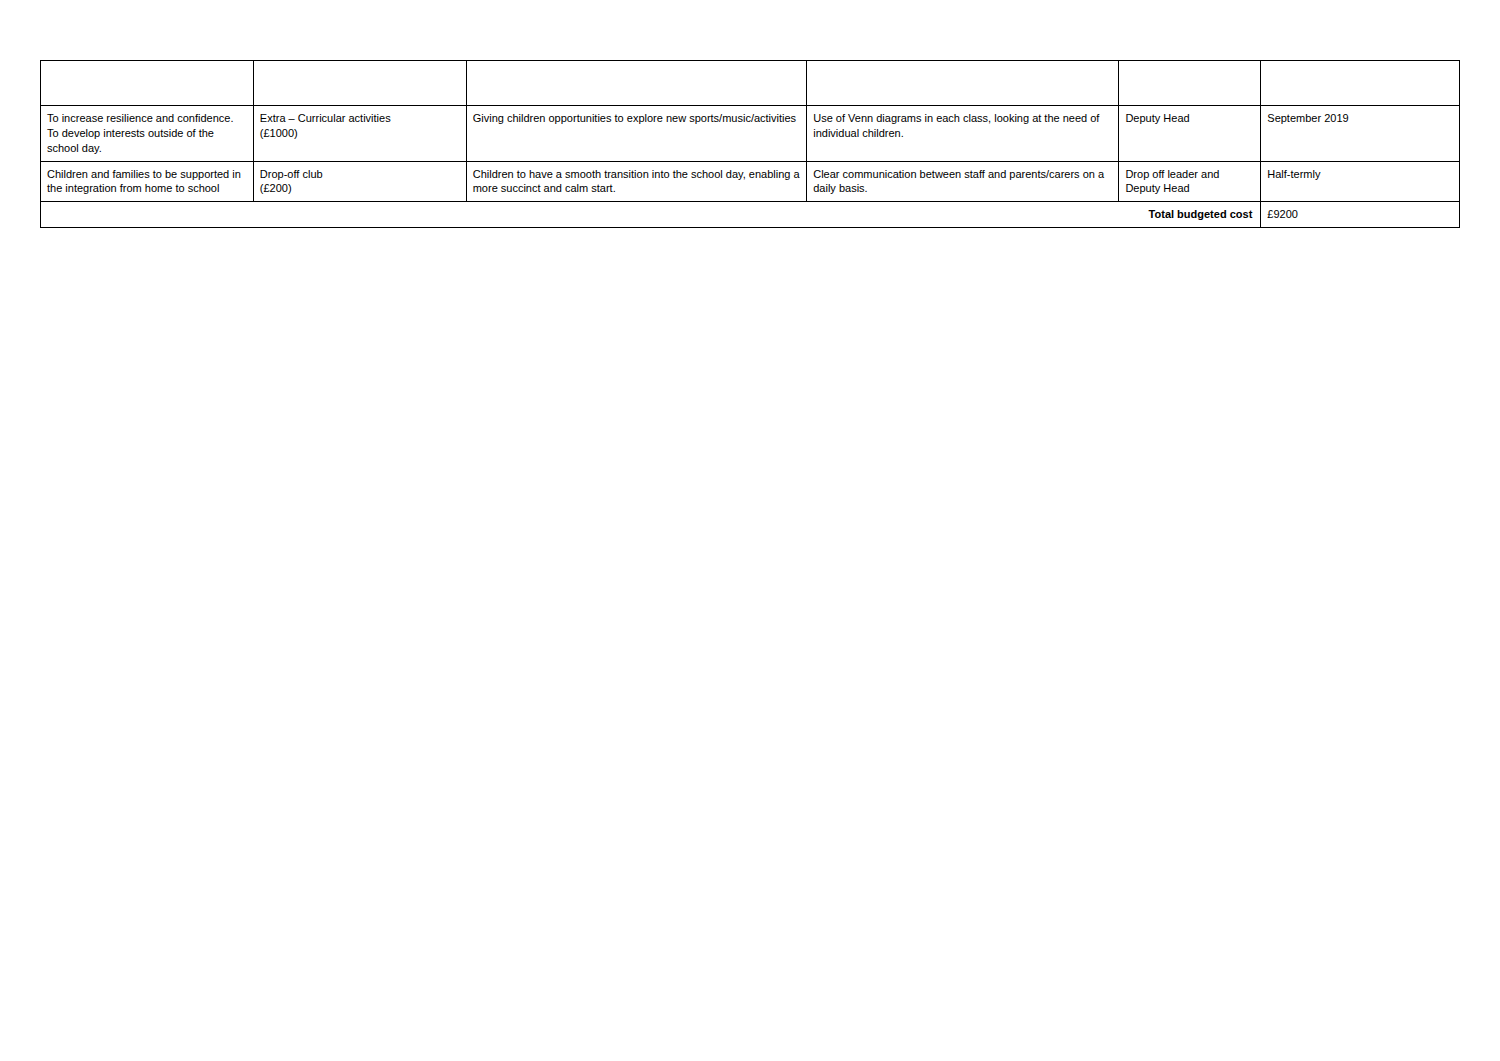| To increase resilience and confidence. To develop interests outside of the school day. | Extra – Curricular activities (£1000) | Giving children opportunities to explore new sports/music/activities | Use of Venn diagrams in each class, looking at the need of individual children. | Deputy Head | September 2019 |
| Children and families to be supported in the integration from home to school | Drop-off club (£200) | Children to have a smooth transition into the school day, enabling a more succinct and calm start. | Clear communication between staff and parents/carers on a daily basis. | Drop off leader and Deputy Head | Half-termly |
| Total budgeted cost | £9200 |